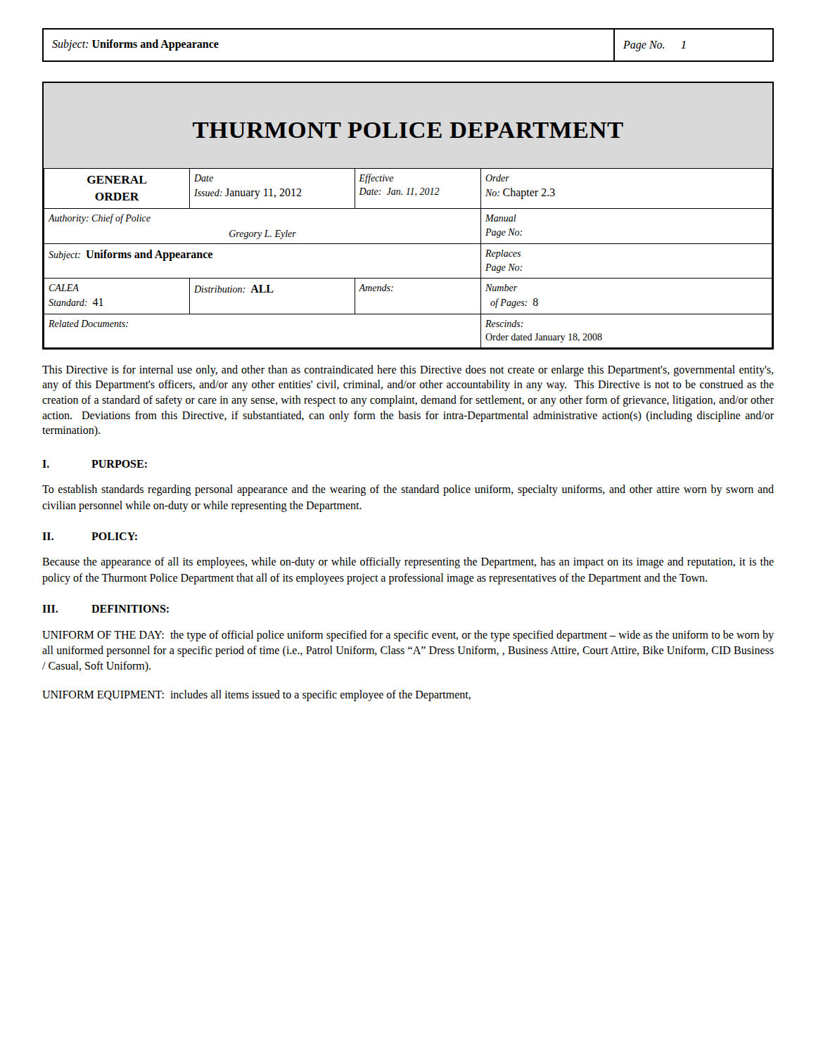Subject: Uniforms and Appearance
Page No. 1
THURMONT POLICE DEPARTMENT
| GENERAL ORDER | Date Issued: January 11, 2012 | Effective Date: Jan. 11, 2012 | Order No: Chapter 2.3 |
| Authority: Chief of Police Gregory L. Eyler | Manual Page No: |
| Subject: Uniforms and Appearance | Replaces Page No: |
| CALEA Standard: 41 | Distribution: ALL | Amends: | Number of Pages: 8 |
| Related Documents: | Rescinds: Order dated January 18, 2008 |
This Directive is for internal use only, and other than as contraindicated here this Directive does not create or enlarge this Department's, governmental entity's, any of this Department's officers, and/or any other entities' civil, criminal, and/or other accountability in any way. This Directive is not to be construed as the creation of a standard of safety or care in any sense, with respect to any complaint, demand for settlement, or any other form of grievance, litigation, and/or other action. Deviations from this Directive, if substantiated, can only form the basis for intra-Departmental administrative action(s) (including discipline and/or termination).
I. PURPOSE:
To establish standards regarding personal appearance and the wearing of the standard police uniform, specialty uniforms, and other attire worn by sworn and civilian personnel while on-duty or while representing the Department.
II. POLICY:
Because the appearance of all its employees, while on-duty or while officially representing the Department, has an impact on its image and reputation, it is the policy of the Thurmont Police Department that all of its employees project a professional image as representatives of the Department and the Town.
III. DEFINITIONS:
Uniform of the Day: the type of official police uniform specified for a specific event, or the type specified department – wide as the uniform to be worn by all uniformed personnel for a specific period of time (i.e., Patrol Uniform, Class “A” Dress Uniform, , Business Attire, Court Attire, Bike Uniform, CID Business / Casual, Soft Uniform).
Uniform Equipment: includes all items issued to a specific employee of the Department,